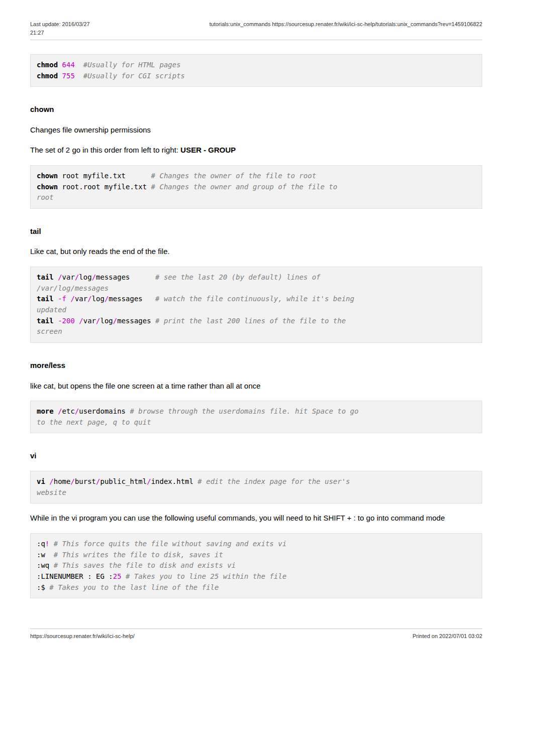Last update: 2016/03/27 21:27
tutorials:unix_commands https://sourcesup.renater.fr/wiki/ici-sc-help/tutorials:unix_commands?rev=1459106822
chmod 644  #Usually for HTML pages
chmod 755  #Usually for CGI scripts
chown
Changes file ownership permissions
The set of 2 go in this order from left to right: USER - GROUP
chown root myfile.txt      # Changes the owner of the file to root
chown root.root myfile.txt # Changes the owner and group of the file to
root
tail
Like cat, but only reads the end of the file.
tail /var/log/messages      # see the last 20 (by default) lines of
/var/log/messages
tail -f /var/log/messages   # watch the file continuously, while it's being
updated
tail -200 /var/log/messages # print the last 200 lines of the file to the
screen
more/less
like cat, but opens the file one screen at a time rather than all at once
more /etc/userdomains # browse through the userdomains file. hit Space to go
to the next page, q to quit
vi
vi /home/burst/public_html/index.html # edit the index page for the user's
website
While in the vi program you can use the following useful commands, you will need to hit SHIFT + : to go into command mode
:q! # This force quits the file without saving and exits vi
:w  # This writes the file to disk, saves it
:wq # This saves the file to disk and exists vi
:LINENUMBER : EG :25 # Takes you to line 25 within the file
:$ # Takes you to the last line of the file
https://sourcesup.renater.fr/wiki/ici-sc-help/
Printed on 2022/07/01 03:02